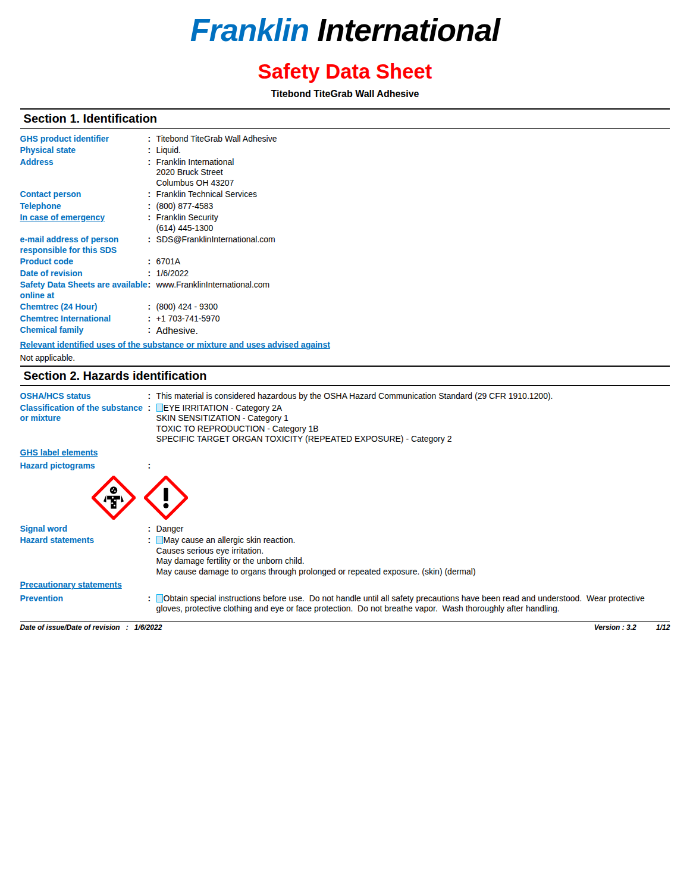Franklin International
Safety Data Sheet
Titebond TiteGrab Wall Adhesive
Section 1. Identification
| GHS product identifier | : | Titebond TiteGrab Wall Adhesive |
| Physical state | : | Liquid. |
| Address | : | Franklin International 2020 Bruck Street Columbus OH 43207 |
| Contact person | : | Franklin Technical Services |
| Telephone | : | (800) 877-4583 |
| In case of emergency | : | Franklin Security (614) 445-1300 |
| e-mail address of person responsible for this SDS | : | SDS@FranklinInternational.com |
| Product code | : | 6701A |
| Date of revision | : | 1/6/2022 |
| Safety Data Sheets are available online at | : | www.FranklinInternational.com |
| Chemtrec (24 Hour) | : | (800) 424 - 9300 |
| Chemtrec International | : | +1 703-741-5970 |
| Chemical family | : | Adhesive. |
Relevant identified uses of the substance or mixture and uses advised against
Not applicable.
Section 2. Hazards identification
| OSHA/HCS status | : | This material is considered hazardous by the OSHA Hazard Communication Standard (29 CFR 1910.1200). |
| Classification of the substance or mixture | : | EYE IRRITATION - Category 2A SKIN SENSITIZATION - Category 1 TOXIC TO REPRODUCTION - Category 1B SPECIFIC TARGET ORGAN TOXICITY (REPEATED EXPOSURE) - Category 2 |
GHS label elements
| Hazard pictograms | : | |
| Signal word | : | Danger |
| Hazard statements | : | May cause an allergic skin reaction. Causes serious eye irritation. May damage fertility or the unborn child. May cause damage to organs through prolonged or repeated exposure. (skin) (dermal) |
Precautionary statements
| Prevention | : | Obtain special instructions before use. Do not handle until all safety precautions have been read and understood. Wear protective gloves, protective clothing and eye or face protection. Do not breathe vapor. Wash thoroughly after handling. |
Date of issue/Date of revision : 1/6/2022
Version : 3.2 1/12